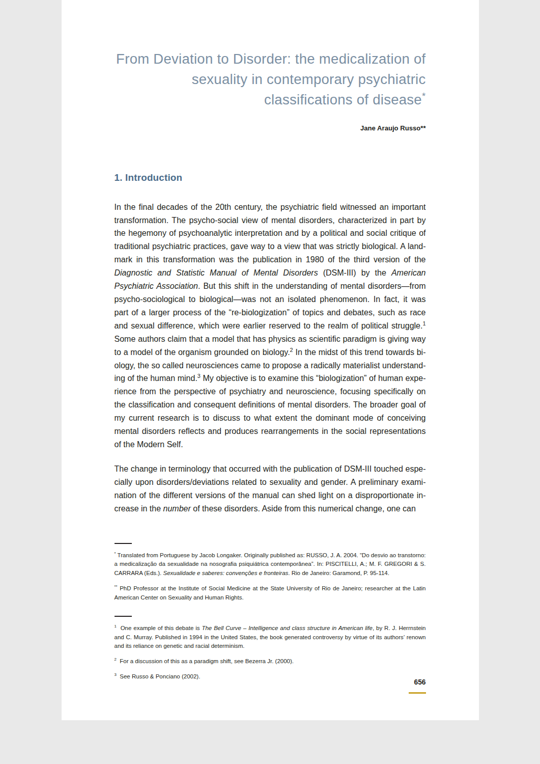From Deviation to Disorder: the medicalization of sexuality in contemporary psychiatric classifications of disease*
Jane Araujo Russo**
1. Introduction
In the final decades of the 20th century, the psychiatric field witnessed an important transformation. The psycho-social view of mental disorders, characterized in part by the hegemony of psychoanalytic interpretation and by a political and social critique of traditional psychiatric practices, gave way to a view that was strictly biological. A landmark in this transformation was the publication in 1980 of the third version of the Diagnostic and Statistic Manual of Mental Disorders (DSM-III) by the American Psychiatric Association. But this shift in the understanding of mental disorders—from psycho-sociological to biological—was not an isolated phenomenon. In fact, it was part of a larger process of the “re-biologization” of topics and debates, such as race and sexual difference, which were earlier reserved to the realm of political struggle.1 Some authors claim that a model that has physics as scientific paradigm is giving way to a model of the organism grounded on biology.2 In the midst of this trend towards biology, the so called neurosciences came to propose a radically materialist understanding of the human mind.3 My objective is to examine this “biologization” of human experience from the perspective of psychiatry and neuroscience, focusing specifically on the classification and consequent definitions of mental disorders. The broader goal of my current research is to discuss to what extent the dominant mode of conceiving mental disorders reflects and produces rearrangements in the social representations of the Modern Self.
The change in terminology that occurred with the publication of DSM-III touched especially upon disorders/deviations related to sexuality and gender. A preliminary examination of the different versions of the manual can shed light on a disproportionate increase in the number of these disorders. Aside from this numerical change, one can
* Translated from Portuguese by Jacob Longaker. Originally published as: RUSSO, J. A. 2004. “Do desvio ao transtorno: a medicalização da sexualidade na nosografia psiquiátrica contemporânea”. In: PISCITELLI, A.; M. F. GREGORI & S. CARRARA (Eds.). Sexualidade e saberes: convenções e fronteiras. Rio de Janeiro: Garamond, P. 95-114.
** PhD Professor at the Institute of Social Medicine at the State University of Rio de Janeiro; researcher at the Latin American Center on Sexuality and Human Rights.
1 One example of this debate is The Bell Curve – Intelligence and class structure in American life, by R. J. Herrnstein and C. Murray. Published in 1994 in the United States, the book generated controversy by virtue of its authors’ renown and its reliance on genetic and racial determinism.
2 For a discussion of this as a paradigm shift, see Bezerra Jr. (2000).
3 See Russo & Ponciano (2002).
656